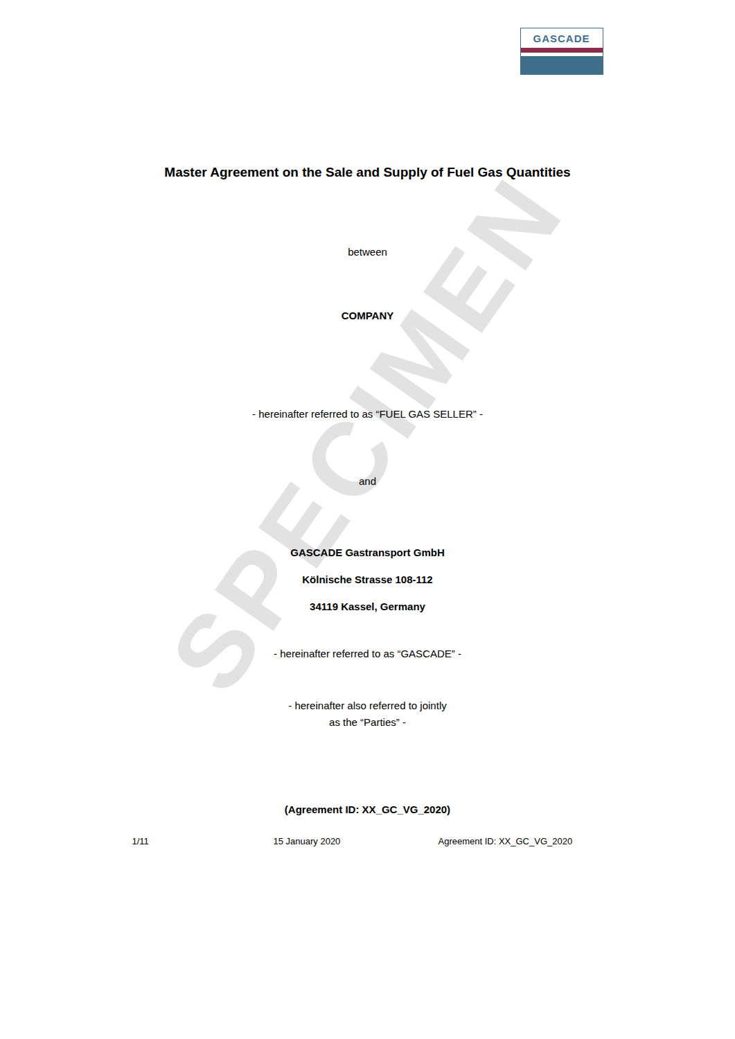SPECIMEN
GASCADE
Master Agreement on the Sale and Supply of Fuel Gas Quantities
between
COMPANY
‐ hereinafter referred to as “FUEL GAS SELLER” ‐
and
GASCADE Gastransport GmbH
Kölnische Strasse 108-112
34119 Kassel, Germany
‐ hereinafter referred to as “GASCADE” ‐
- hereinafter also referred to jointly
as the “Parties” ‐
(Agreement ID: XX_GC_VG_2020)
1/11
15 January 2020
Agreement ID: XX_GC_VG_2020